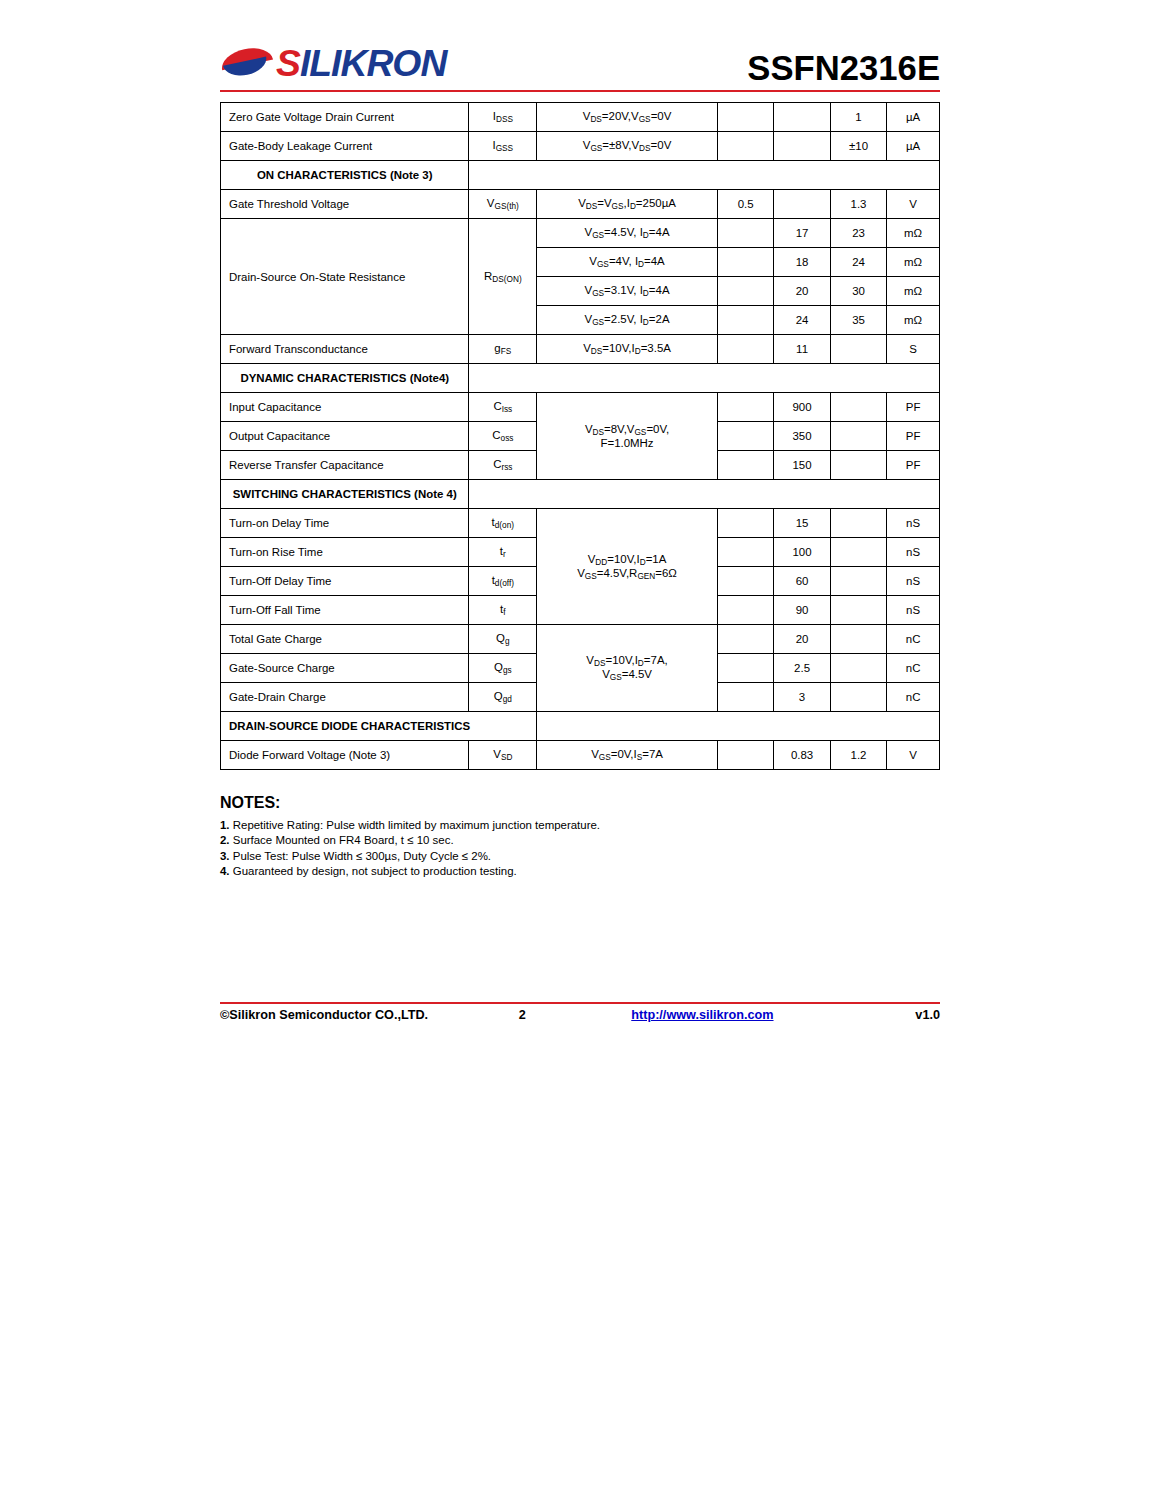SILIKRON
SSFN2316E
| Zero Gate Voltage Drain Current | I DSS | V DS =20V,V GS =0V | | | 1 | µA |
| Gate-Body Leakage Current | I GSS | V GS =±8V,V DS =0V | | | ±10 | µA |
| ON CHARACTERISTICS (Note 3) | |
| Gate Threshold Voltage | V GS(th) | V DS =V GS ,I D =250µA | 0.5 | | 1.3 | V |
| Drain-Source On-State Resistance | R DS(ON) | V GS =4.5V, I D =4A | | 17 | 23 | mΩ |
| V GS =4V, I D =4A | | 18 | 24 | mΩ |
| V GS =3.1V, I D =4A | | 20 | 30 | mΩ |
| V GS =2.5V, I D =2A | | 24 | 35 | mΩ |
| Forward Transconductance | g FS | V DS =10V,I D =3.5A | | 11 | | S |
| DYNAMIC CHARACTERISTICS (Note4) | |
| Input Capacitance | C Iss | V DS =8V,V GS =0V, F=1.0MHz | | 900 | | PF |
| Output Capacitance | C oss | | 350 | | PF |
| Reverse Transfer Capacitance | C rss | | 150 | | PF |
| SWITCHING CHARACTERISTICS (Note 4) | |
| Turn-on Delay Time | t d(on) | V DD =10V,I D =1A V GS =4.5V,R GEN =6Ω | | 15 | | nS |
| Turn-on Rise Time | t r | | 100 | | nS |
| Turn-Off Delay Time | t d(off) | | 60 | | nS |
| Turn-Off Fall Time | t f | | 90 | | nS |
| Total Gate Charge | Q g | V DS =10V,I D =7A, V GS =4.5V | | 20 | | nC |
| Gate-Source Charge | Q gs | | 2.5 | | nC |
| Gate-Drain Charge | Q gd | | 3 | | nC |
| DRAIN-SOURCE DIODE CHARACTERISTICS | |
| Diode Forward Voltage (Note 3) | V SD | V GS =0V,I S =7A | | 0.83 | 1.2 | V |
NOTES:
1. Repetitive Rating: Pulse width limited by maximum junction temperature.
2. Surface Mounted on FR4 Board, t ≤ 10 sec.
3. Pulse Test: Pulse Width ≤ 300µs, Duty Cycle ≤ 2%.
4. Guaranteed by design, not subject to production testing.
©Silikron Semiconductor CO.,LTD.
2
http://www.silikron.com
v1.0